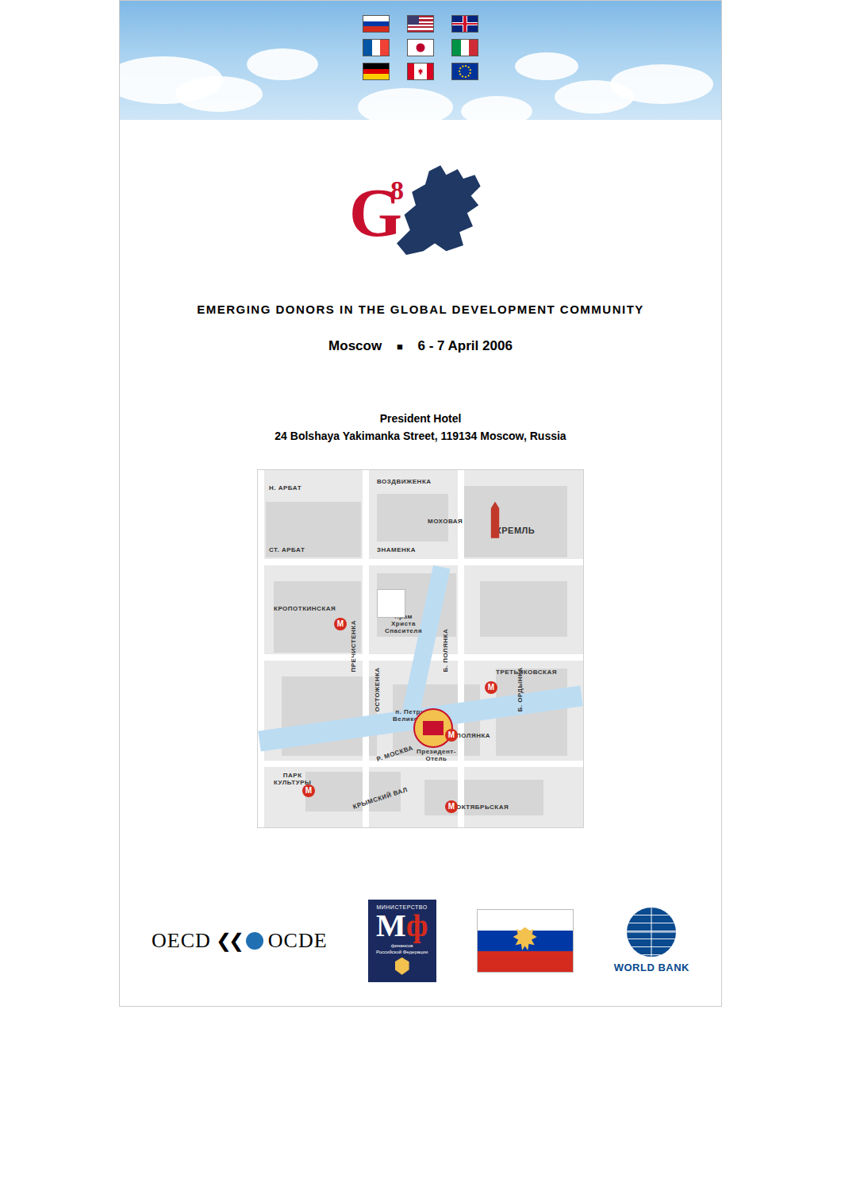G 8
Emerging Donors in the Global Development Community
Moscow ■ 6 - 7 April 2006
President Hotel
24 Bolshaya Yakimanka Street, 119134 Moscow, Russia
Н. АРБАТ
ВОЗДВИЖЕНКА
СТ. АРБАТ
ЗНАМЕНКА
МОХОВАЯ
КРЕМЛЬ
КРОПОТКИНСКАЯ
Храм
Христа
Спасителя
ПРЕЧИСТЕНКА
ОСТОЖЕНКА
Б. ПОЛЯНКА
Б. ОРДЫНКА
ТРЕТЬЯКОВСКАЯ
п. Петру
Великому
ПАРК
КУЛЬТУРЫ
КРЫМСКИЙ ВАЛ
Р. МОСКВА
Президент-
Отель
ПОЛЯНКА
ОКТЯБРЬСКАЯ
M M M M M
OECD ❮❮ OCDE
МИНИСТЕРСТВО
Мф
финансов
Российской Федерации
WORLD BANK